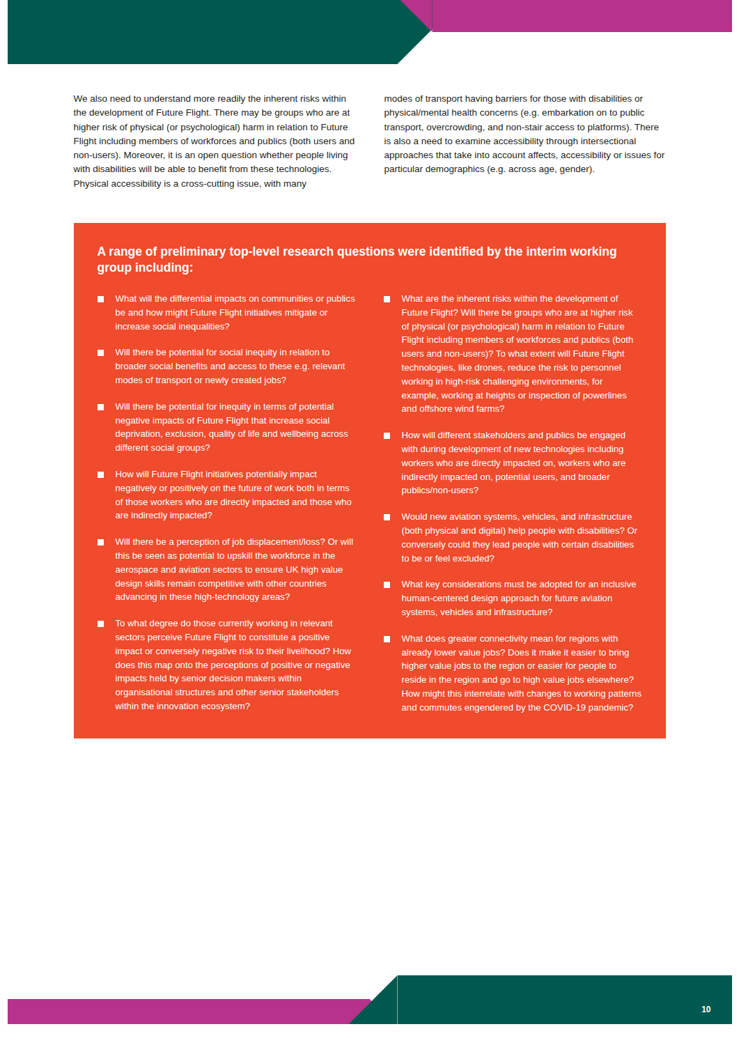We also need to understand more readily the inherent risks within the development of Future Flight. There may be groups who are at higher risk of physical (or psychological) harm in relation to Future Flight including members of workforces and publics (both users and non-users). Moreover, it is an open question whether people living with disabilities will be able to benefit from these technologies. Physical accessibility is a cross-cutting issue, with many
modes of transport having barriers for those with disabilities or physical/mental health concerns (e.g. embarkation on to public transport, overcrowding, and non-stair access to platforms). There is also a need to examine accessibility through intersectional approaches that take into account affects, accessibility or issues for particular demographics (e.g. across age, gender).
A range of preliminary top-level research questions were identified by the interim working group including:
What will the differential impacts on communities or publics be and how might Future Flight initiatives mitigate or increase social inequalities?
Will there be potential for social inequity in relation to broader social benefits and access to these e.g. relevant modes of transport or newly created jobs?
Will there be potential for inequity in terms of potential negative impacts of Future Flight that increase social deprivation, exclusion, quality of life and wellbeing across different social groups?
How will Future Flight initiatives potentially impact negatively or positively on the future of work both in terms of those workers who are directly impacted and those who are indirectly impacted?
Will there be a perception of job displacement/loss? Or will this be seen as potential to upskill the workforce in the aerospace and aviation sectors to ensure UK high value design skills remain competitive with other countries advancing in these high-technology areas?
To what degree do those currently working in relevant sectors perceive Future Flight to constitute a positive impact or conversely negative risk to their livelihood? How does this map onto the perceptions of positive or negative impacts held by senior decision makers within organisational structures and other senior stakeholders within the innovation ecosystem?
What are the inherent risks within the development of Future Flight? Will there be groups who are at higher risk of physical (or psychological) harm in relation to Future Flight including members of workforces and publics (both users and non-users)? To what extent will Future Flight technologies, like drones, reduce the risk to personnel working in high-risk challenging environments, for example, working at heights or inspection of powerlines and offshore wind farms?
How will different stakeholders and publics be engaged with during development of new technologies including workers who are directly impacted on, workers who are indirectly impacted on, potential users, and broader publics/non-users?
Would new aviation systems, vehicles, and infrastructure (both physical and digital) help people with disabilities? Or conversely could they lead people with certain disabilities to be or feel excluded?
What key considerations must be adopted for an inclusive human-centered design approach for future aviation systems, vehicles and infrastructure?
What does greater connectivity mean for regions with already lower value jobs? Does it make it easier to bring higher value jobs to the region or easier for people to reside in the region and go to high value jobs elsewhere? How might this interrelate with changes to working patterns and commutes engendered by the COVID-19 pandemic?
10